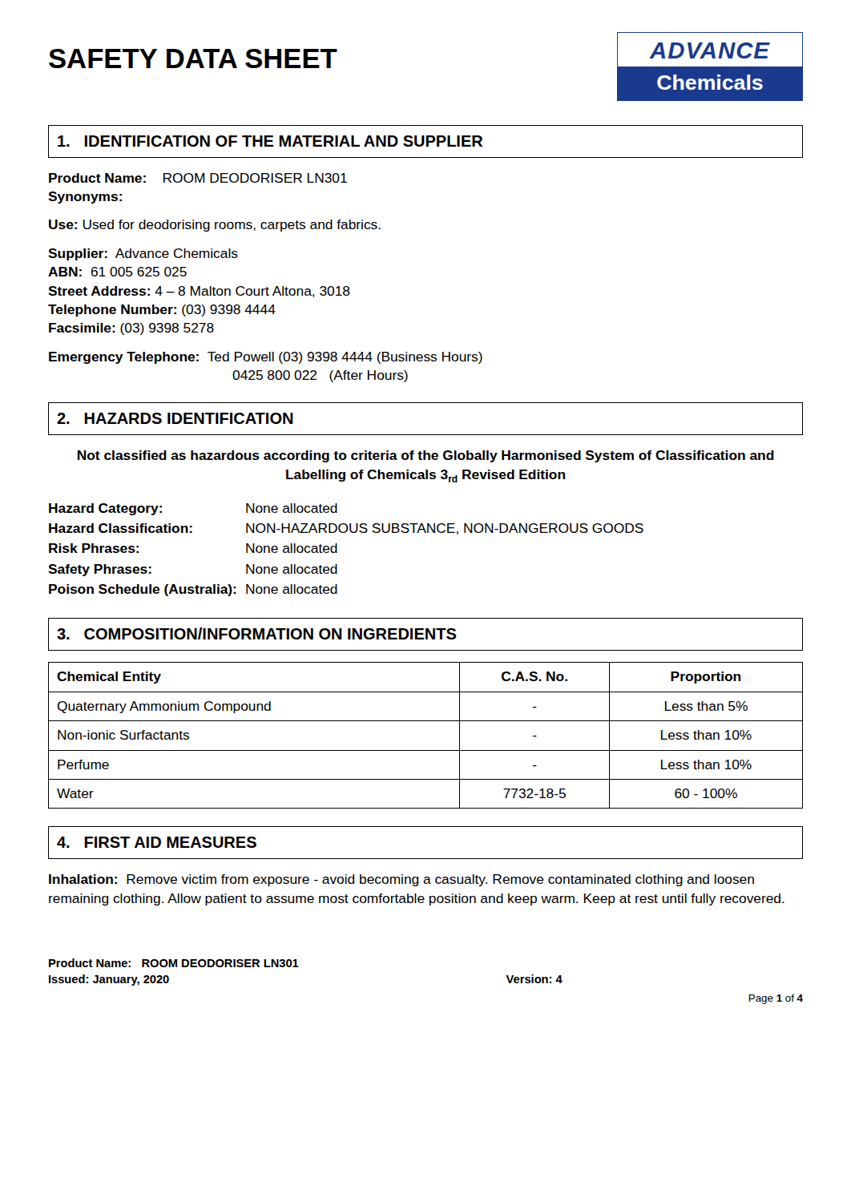SAFETY DATA SHEET
ADVANCE
Chemicals
1. IDENTIFICATION OF THE MATERIAL AND SUPPLIER
Product Name: ROOM DEODORISER LN301
Synonyms:
Use: Used for deodorising rooms, carpets and fabrics.
Supplier: Advance Chemicals
ABN: 61 005 625 025
Street Address: 4 – 8 Malton Court Altona, 3018
Telephone Number: (03) 9398 4444
Facsimile: (03) 9398 5278
Emergency Telephone: Ted Powell (03) 9398 4444 (Business Hours)
0425 800 022 (After Hours)
2. HAZARDS IDENTIFICATION
Not classified as hazardous according to criteria of the Globally Harmonised System of Classification and Labelling of Chemicals 3rd Revised Edition
| Hazard Category: | None allocated |
| Hazard Classification: | NON-HAZARDOUS SUBSTANCE, NON-DANGEROUS GOODS |
| Risk Phrases: | None allocated |
| Safety Phrases: | None allocated |
| Poison Schedule (Australia): | None allocated |
3. COMPOSITION/INFORMATION ON INGREDIENTS
| Chemical Entity | C.A.S. No. | Proportion |
| --- | --- | --- |
| Quaternary Ammonium Compound | - | Less than 5% |
| Non-ionic Surfactants | - | Less than 10% |
| Perfume | - | Less than 10% |
| Water | 7732-18-5 | 60 - 100% |
4. FIRST AID MEASURES
Inhalation: Remove victim from exposure - avoid becoming a casualty. Remove contaminated clothing and loosen remaining clothing. Allow patient to assume most comfortable position and keep warm. Keep at rest until fully recovered.
Product Name: ROOM DEODORISER LN301
Issued: January, 2020
Version: 4
Page 1 of 4